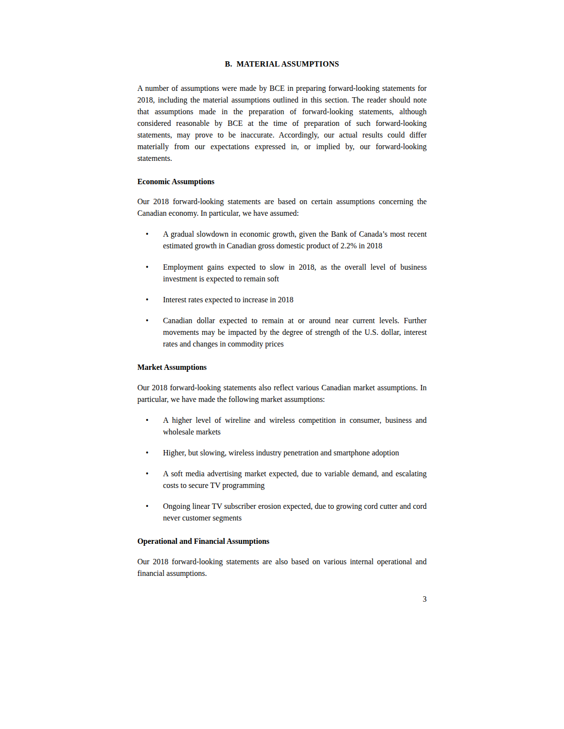B. MATERIAL ASSUMPTIONS
A number of assumptions were made by BCE in preparing forward-looking statements for 2018, including the material assumptions outlined in this section. The reader should note that assumptions made in the preparation of forward-looking statements, although considered reasonable by BCE at the time of preparation of such forward-looking statements, may prove to be inaccurate. Accordingly, our actual results could differ materially from our expectations expressed in, or implied by, our forward-looking statements.
Economic Assumptions
Our 2018 forward-looking statements are based on certain assumptions concerning the Canadian economy. In particular, we have assumed:
A gradual slowdown in economic growth, given the Bank of Canada’s most recent estimated growth in Canadian gross domestic product of 2.2% in 2018
Employment gains expected to slow in 2018, as the overall level of business investment is expected to remain soft
Interest rates expected to increase in 2018
Canadian dollar expected to remain at or around near current levels. Further movements may be impacted by the degree of strength of the U.S. dollar, interest rates and changes in commodity prices
Market Assumptions
Our 2018 forward-looking statements also reflect various Canadian market assumptions. In particular, we have made the following market assumptions:
A higher level of wireline and wireless competition in consumer, business and wholesale markets
Higher, but slowing, wireless industry penetration and smartphone adoption
A soft media advertising market expected, due to variable demand, and escalating costs to secure TV programming
Ongoing linear TV subscriber erosion expected, due to growing cord cutter and cord never customer segments
Operational and Financial Assumptions
Our 2018 forward-looking statements are also based on various internal operational and financial assumptions.
3